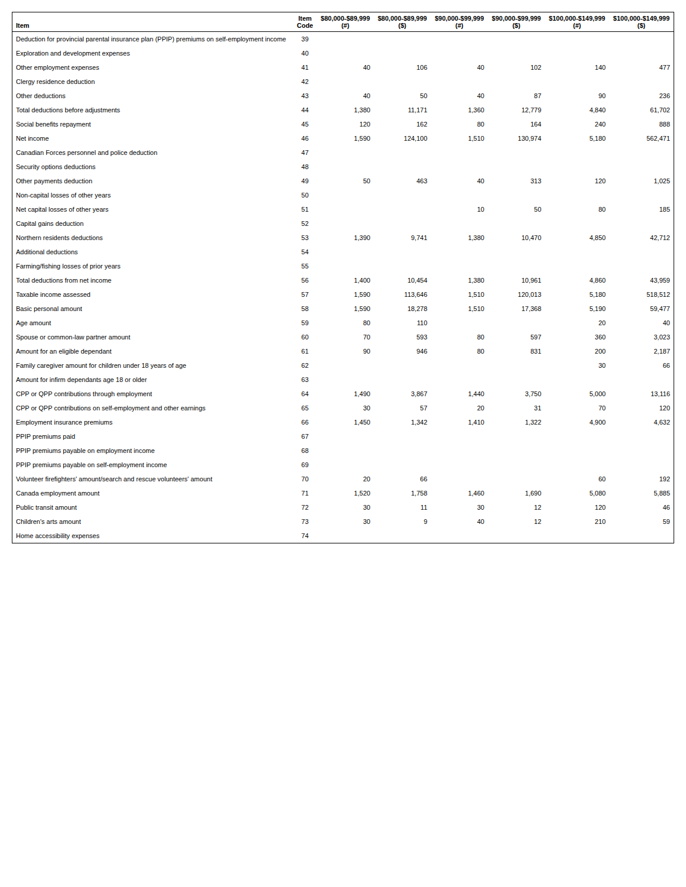| Item | Item Code | $80,000-$89,999 (#) | $80,000-$89,999 ($) | $90,000-$99,999 (#) | $90,000-$99,999 ($) | $100,000-$149,999 (#) | $100,000-$149,999 ($) |
| --- | --- | --- | --- | --- | --- | --- | --- |
| Deduction for provincial parental insurance plan (PPIP) premiums on self-employment income | 39 | | | | | | |
| Exploration and development expenses | 40 | | | | | | |
| Other employment expenses | 41 | 40 | 106 | 40 | 102 | 140 | 477 |
| Clergy residence deduction | 42 | | | | | | |
| Other deductions | 43 | 40 | 50 | 40 | 87 | 90 | 236 |
| Total deductions before adjustments | 44 | 1,380 | 11,171 | 1,360 | 12,779 | 4,840 | 61,702 |
| Social benefits repayment | 45 | 120 | 162 | 80 | 164 | 240 | 888 |
| Net income | 46 | 1,590 | 124,100 | 1,510 | 130,974 | 5,180 | 562,471 |
| Canadian Forces personnel and police deduction | 47 | | | | | | |
| Security options deductions | 48 | | | | | | |
| Other payments deduction | 49 | 50 | 463 | 40 | 313 | 120 | 1,025 |
| Non-capital losses of other years | 50 | | | | | | |
| Net capital losses of other years | 51 | | | 10 | 50 | 80 | 185 |
| Capital gains deduction | 52 | | | | | | |
| Northern residents deductions | 53 | 1,390 | 9,741 | 1,380 | 10,470 | 4,850 | 42,712 |
| Additional deductions | 54 | | | | | | |
| Farming/fishing losses of prior years | 55 | | | | | | |
| Total deductions from net income | 56 | 1,400 | 10,454 | 1,380 | 10,961 | 4,860 | 43,959 |
| Taxable income assessed | 57 | 1,590 | 113,646 | 1,510 | 120,013 | 5,180 | 518,512 |
| Basic personal amount | 58 | 1,590 | 18,278 | 1,510 | 17,368 | 5,190 | 59,477 |
| Age amount | 59 | 80 | 110 | | | 20 | 40 |
| Spouse or common-law partner amount | 60 | 70 | 593 | 80 | 597 | 360 | 3,023 |
| Amount for an eligible dependant | 61 | 90 | 946 | 80 | 831 | 200 | 2,187 |
| Family caregiver amount for children under 18 years of age | 62 | | | | | 30 | 66 |
| Amount for infirm dependants age 18 or older | 63 | | | | | | |
| CPP or QPP contributions through employment | 64 | 1,490 | 3,867 | 1,440 | 3,750 | 5,000 | 13,116 |
| CPP or QPP contributions on self-employment and other earnings | 65 | 30 | 57 | 20 | 31 | 70 | 120 |
| Employment insurance premiums | 66 | 1,450 | 1,342 | 1,410 | 1,322 | 4,900 | 4,632 |
| PPIP premiums paid | 67 | | | | | | |
| PPIP premiums payable on employment income | 68 | | | | | | |
| PPIP premiums payable on self-employment income | 69 | | | | | | |
| Volunteer firefighters' amount/search and rescue volunteers' amount | 70 | 20 | 66 | | | 60 | 192 |
| Canada employment amount | 71 | 1,520 | 1,758 | 1,460 | 1,690 | 5,080 | 5,885 |
| Public transit amount | 72 | 30 | 11 | 30 | 12 | 120 | 46 |
| Children's arts amount | 73 | 30 | 9 | 40 | 12 | 210 | 59 |
| Home accessibility expenses | 74 | | | | | | |